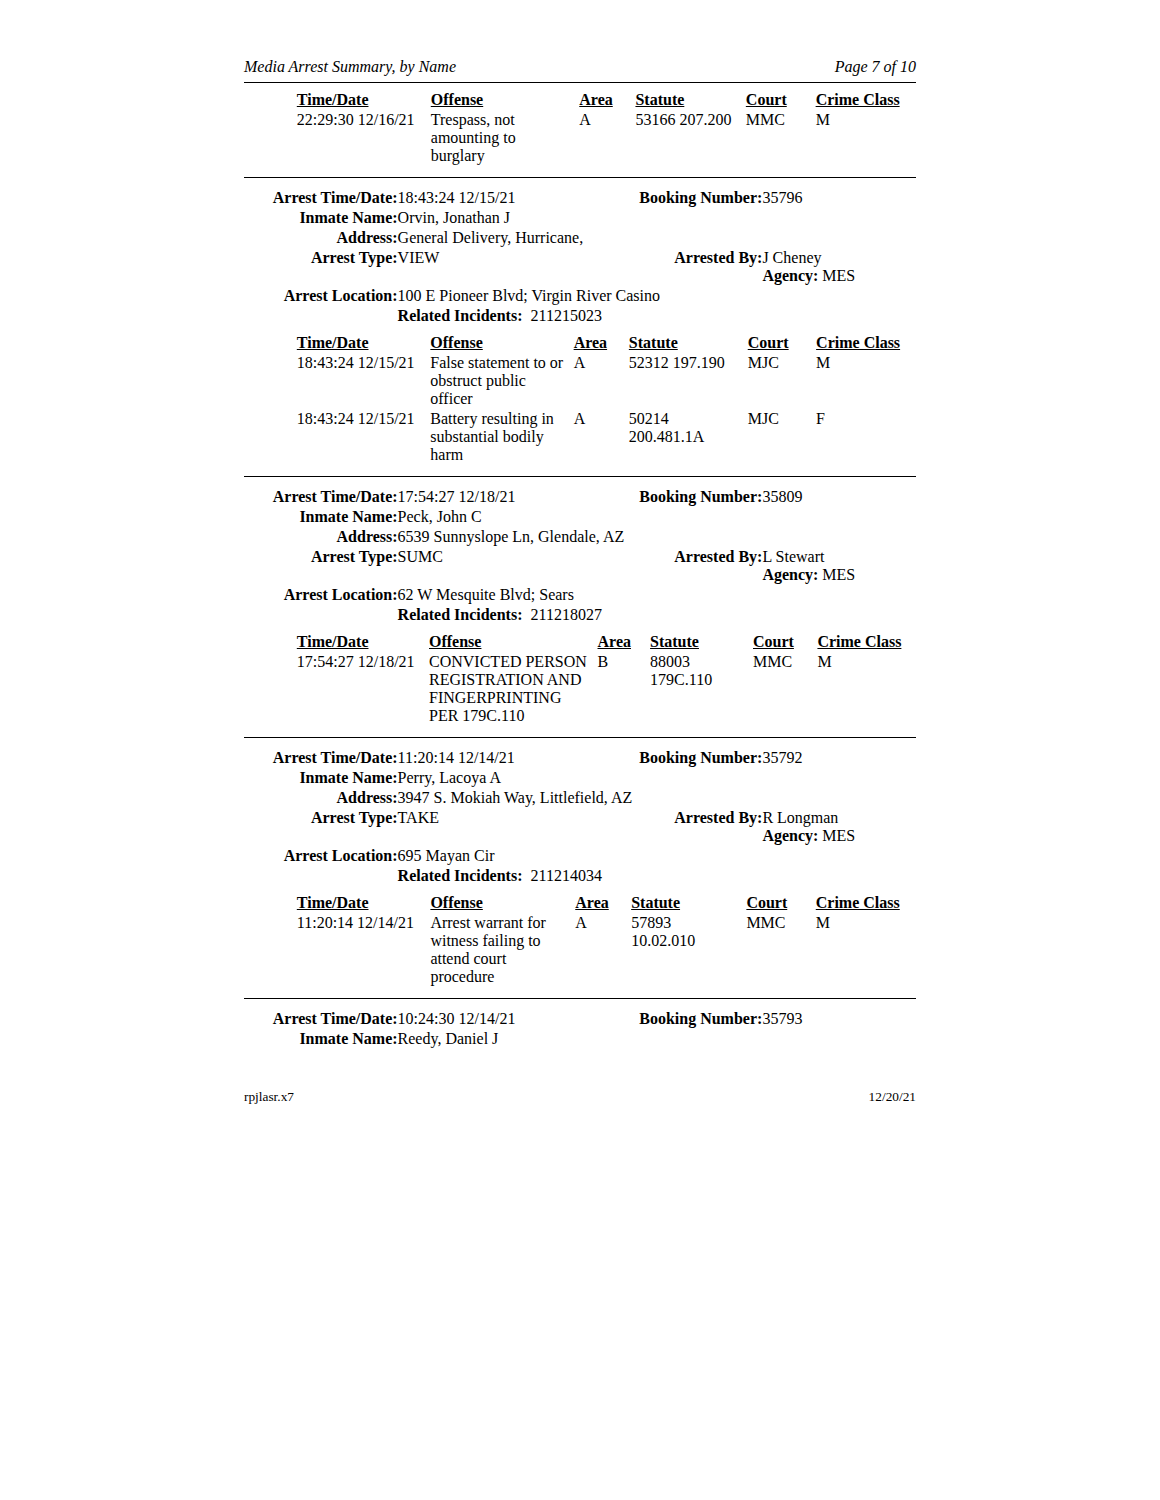Media Arrest Summary, by Name
Page 7 of 10
| Time/Date | Offense | Area | Statute | Court | Crime Class |
| --- | --- | --- | --- | --- | --- |
| 22:29:30 12/16/21 | Trespass, not amounting to burglary | A | 53166 207.200 | MMC | M |
| Arrest Time/Date: | 18:43:24 12/15/21 | Booking Number: | 35796 |
| Inmate Name: | Orvin, Jonathan J |
| Address: | General Delivery, Hurricane, |
| Arrest Type: | VIEW | Arrested By: | J Cheney Agency: MES |
| Arrest Location: | 100 E Pioneer Blvd; Virgin River Casino |
| | Related Incidents: 211215023 |
| Time/Date | Offense | Area | Statute | Court | Crime Class |
| --- | --- | --- | --- | --- | --- |
| 18:43:24 12/15/21 | False statement to or obstruct public officer | A | 52312 197.190 | MJC | M |
| 18:43:24 12/15/21 | Battery resulting in substantial bodily harm | A | 50214 200.481.1A | MJC | F |
| Arrest Time/Date: | 17:54:27 12/18/21 | Booking Number: | 35809 |
| Inmate Name: | Peck, John C |
| Address: | 6539 Sunnyslope Ln, Glendale, AZ |
| Arrest Type: | SUMC | Arrested By: | L Stewart Agency: MES |
| Arrest Location: | 62 W Mesquite Blvd; Sears |
| | Related Incidents: 211218027 |
| Time/Date | Offense | Area | Statute | Court | Crime Class |
| --- | --- | --- | --- | --- | --- |
| 17:54:27 12/18/21 | CONVICTED PERSON REGISTRATION AND FINGERPRINTING PER 179C.110 | B | 88003 179C.110 | MMC | M |
| Arrest Time/Date: | 11:20:14 12/14/21 | Booking Number: | 35792 |
| Inmate Name: | Perry, Lacoya A |
| Address: | 3947 S. Mokiah Way, Littlefield, AZ |
| Arrest Type: | TAKE | Arrested By: | R Longman Agency: MES |
| Arrest Location: | 695 Mayan Cir |
| | Related Incidents: 211214034 |
| Time/Date | Offense | Area | Statute | Court | Crime Class |
| --- | --- | --- | --- | --- | --- |
| 11:20:14 12/14/21 | Arrest warrant for witness failing to attend court procedure | A | 57893 10.02.010 | MMC | M |
| Arrest Time/Date: | 10:24:30 12/14/21 | Booking Number: | 35793 |
| Inmate Name: | Reedy, Daniel J |
rpjlasr.x7
12/20/21